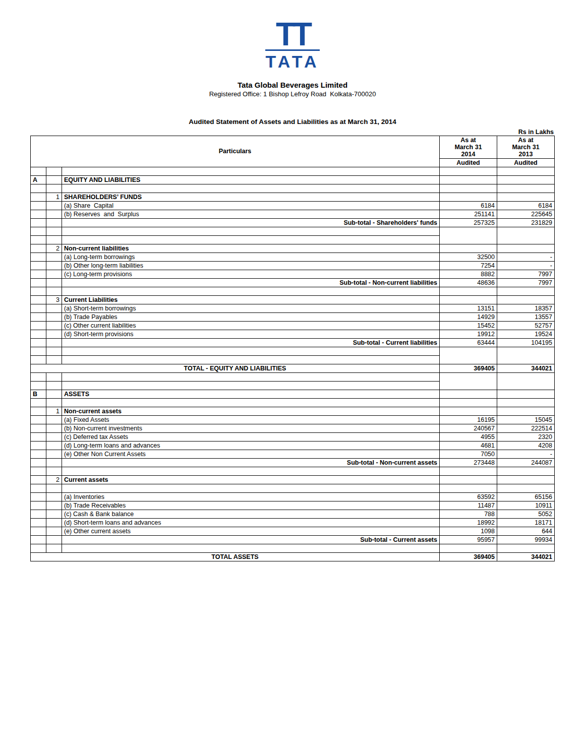TT
TATA
Tata Global Beverages Limited
Registered Office: 1 Bishop Lefroy Road Kolkata-700020
Audited Statement of Assets and Liabilities as at March 31, 2014
Rs in Lakhs
| Particulars | As at March 31 2014 | As at March 31 2013 |
| --- | --- | --- |
| Audited | Audited |
| A | | EQUITY AND LIABILITIES | | |
| | 1 | SHAREHOLDERS’ FUNDS | | |
| | | (a) Share Capital | 6184 | 6184 |
| | | (b) Reserves and Surplus | 251141 | 225645 |
| | | Sub-total - Shareholders' funds | 257325 | 231829 |
| | 2 | Non-current liabilities | | |
| | | (a) Long-term borrowings | 32500 | - |
| | | (b) Other long-term liabilities | 7254 | - |
| | | (c) Long-term provisions | 8882 | 7997 |
| | | Sub-total - Non-current liabilities | 48636 | 7997 |
| | 3 | Current Liabilities | | |
| | | (a) Short-term borrowings | 13151 | 18357 |
| | | (b) Trade Payables | 14929 | 13557 |
| | | (c) Other current liabilities | 15452 | 52757 |
| | | (d) Short-term provisions | 19912 | 19524 |
| | | Sub-total - Current liabilities | 63444 | 104195 |
| TOTAL - EQUITY AND LIABILITIES | 369405 | 344021 |
| B | | ASSETS | | |
| | 1 | Non-current assets | | |
| | | (a) Fixed Assets | 16195 | 15045 |
| | | (b) Non-current investments | 240567 | 222514 |
| | | (c) Deferred tax Assets | 4955 | 2320 |
| | | (d) Long-term loans and advances | 4681 | 4208 |
| | | (e) Other Non Current Assets | 7050 | - |
| | | Sub-total - Non-current assets | 273448 | 244087 |
| | 2 | Current assets | | |
| | | (a) Inventories | 63592 | 65156 |
| | | (b) Trade Receivables | 11487 | 10911 |
| | | (c) Cash & Bank balance | 788 | 5052 |
| | | (d) Short-term loans and advances | 18992 | 18171 |
| | | (e) Other current assets | 1098 | 644 |
| | | Sub-total - Current assets | 95957 | 99934 |
| TOTAL ASSETS | 369405 | 344021 |